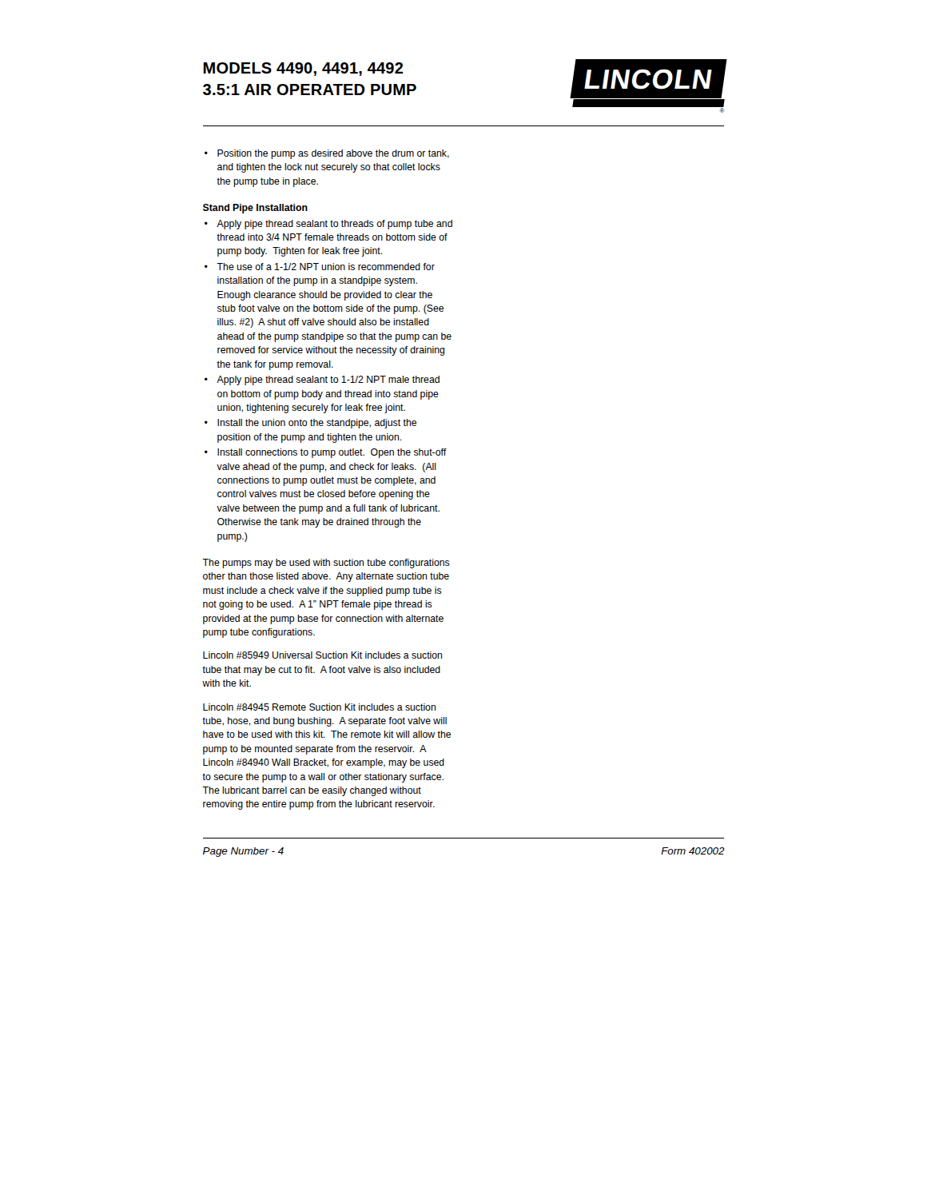MODELS 4490, 4491, 4492
3.5:1 AIR OPERATED PUMP
LINCOLN
®
Position the pump as desired above the drum or tank, and tighten the lock nut securely so that collet locks the pump tube in place.
Stand Pipe Installation
Apply pipe thread sealant to threads of pump tube and thread into 3/4 NPT female threads on bottom side of pump body. Tighten for leak free joint.
The use of a 1-1/2 NPT union is recommended for installation of the pump in a standpipe system. Enough clearance should be provided to clear the stub foot valve on the bottom side of the pump. (See illus. #2) A shut off valve should also be installed ahead of the pump standpipe so that the pump can be removed for service without the necessity of draining the tank for pump removal.
Apply pipe thread sealant to 1-1/2 NPT male thread on bottom of pump body and thread into stand pipe union, tightening securely for leak free joint.
Install the union onto the standpipe, adjust the position of the pump and tighten the union.
Install connections to pump outlet. Open the shut-off valve ahead of the pump, and check for leaks. (All connections to pump outlet must be complete, and control valves must be closed before opening the valve between the pump and a full tank of lubricant. Otherwise the tank may be drained through the pump.)
The pumps may be used with suction tube configurations other than those listed above. Any alternate suction tube must include a check valve if the supplied pump tube is not going to be used. A 1” NPT female pipe thread is provided at the pump base for connection with alternate pump tube configurations.
Lincoln #85949 Universal Suction Kit includes a suction tube that may be cut to fit. A foot valve is also included with the kit.
Lincoln #84945 Remote Suction Kit includes a suction tube, hose, and bung bushing. A separate foot valve will have to be used with this kit. The remote kit will allow the pump to be mounted separate from the reservoir. A Lincoln #84940 Wall Bracket, for example, may be used to secure the pump to a wall or other stationary surface. The lubricant barrel can be easily changed without removing the entire pump from the lubricant reservoir.
Page Number - 4
Form 402002